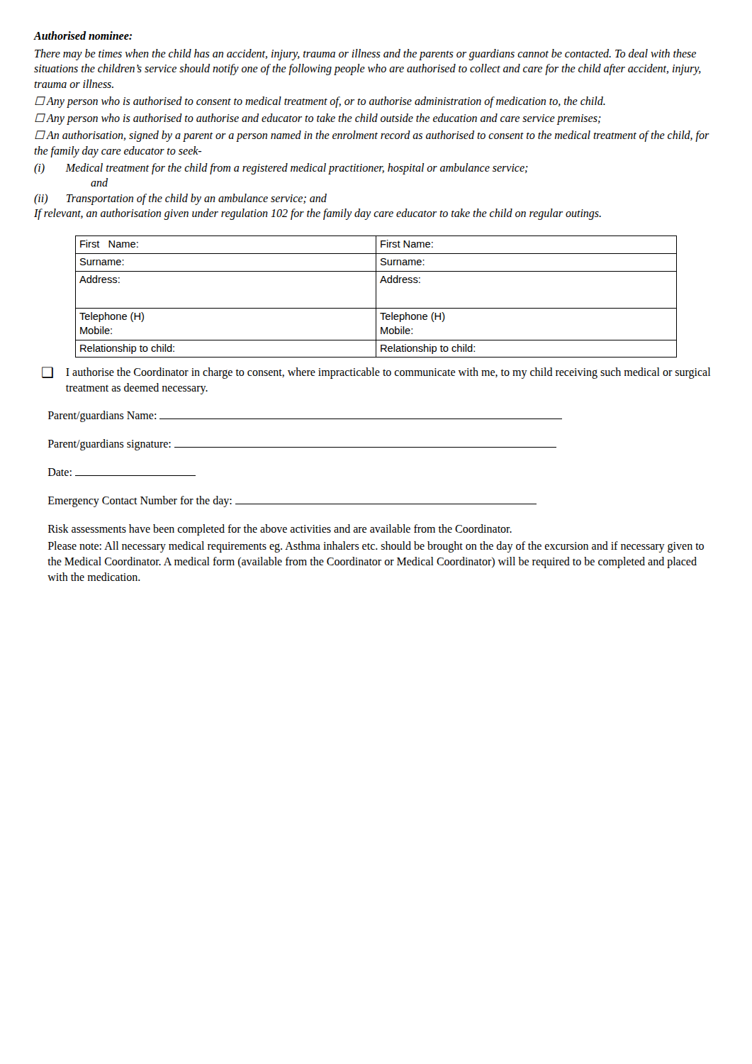Authorised nominee:
There may be times when the child has an accident, injury, trauma or illness and the parents or guardians cannot be contacted. To deal with these situations the children’s service should notify one of the following people who are authorised to collect and care for the child after accident, injury, trauma or illness.
Any person who is authorised to consent to medical treatment of, or to authorise administration of medication to, the child.
Any person who is authorised to authorise and educator to take the child outside the education and care service premises;
An authorisation, signed by a parent or a person named in the enrolment record as authorised to consent to the medical treatment of the child, for the family day care educator to seek-
(i) Medical treatment for the child from a registered medical practitioner, hospital or ambulance service; and
(ii) Transportation of the child by an ambulance service; and
If relevant, an authorisation given under regulation 102 for the family day care educator to take the child on regular outings.
| First Name: | First Name: |
| Surname: | Surname: |
| Address: | Address: |
| Telephone (H) Mobile: | Telephone (H) Mobile: |
| Relationship to child: | Relationship to child: |
❑I authorise the Coordinator in charge to consent, where impracticable to communicate with me, to my child receiving such medical or surgical treatment as deemed necessary.
Parent/guardians Name:
Parent/guardians signature:
Date:
Emergency Contact Number for the day:
Risk assessments have been completed for the above activities and are available from the Coordinator.
Please note: All necessary medical requirements eg. Asthma inhalers etc. should be brought on the day of the excursion and if necessary given to the Medical Coordinator. A medical form (available from the Coordinator or Medical Coordinator) will be required to be completed and placed with the medication.